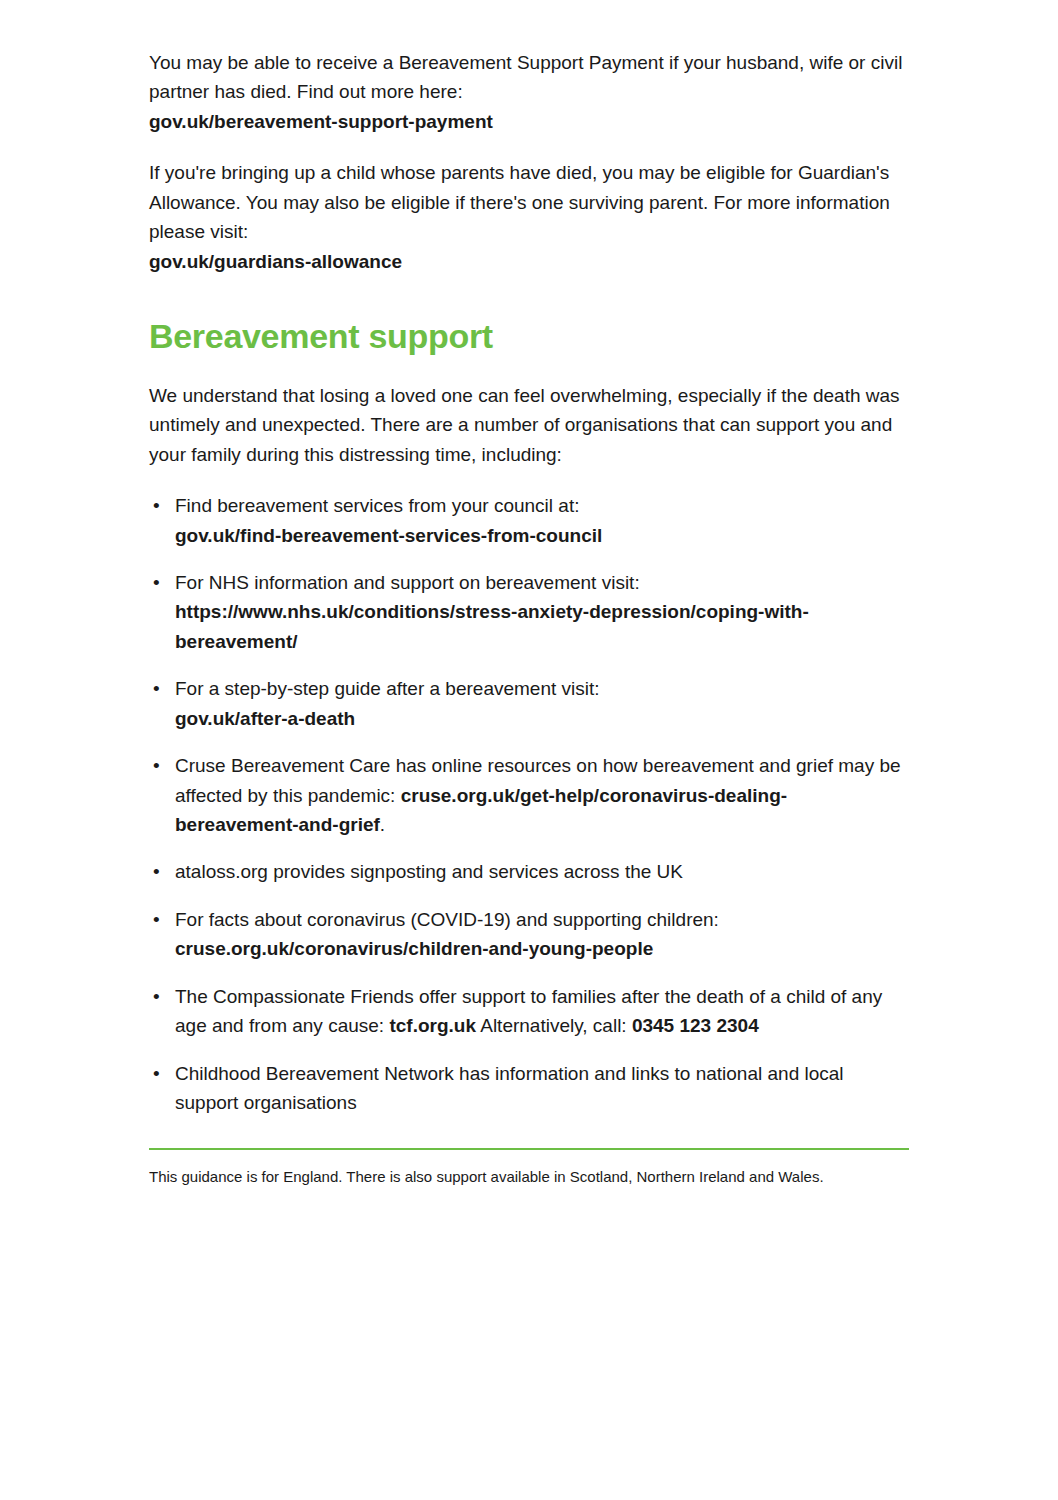You may be able to receive a Bereavement Support Payment if your husband, wife or civil partner has died. Find out more here:
gov.uk/bereavement-support-payment
If you're bringing up a child whose parents have died, you may be eligible for Guardian's Allowance. You may also be eligible if there's one surviving parent. For more information please visit:
gov.uk/guardians-allowance
Bereavement support
We understand that losing a loved one can feel overwhelming, especially if the death was untimely and unexpected. There are a number of organisations that can support you and your family during this distressing time, including:
Find bereavement services from your council at:
gov.uk/find-bereavement-services-from-council
For NHS information and support on bereavement visit:
https://www.nhs.uk/conditions/stress-anxiety-depression/coping-with-bereavement/
For a step-by-step guide after a bereavement visit:
gov.uk/after-a-death
Cruse Bereavement Care has online resources on how bereavement and grief may be affected by this pandemic: cruse.org.uk/get-help/coronavirus-dealing-bereavement-and-grief.
ataloss.org provides signposting and services across the UK
For facts about coronavirus (COVID-19) and supporting children:
cruse.org.uk/coronavirus/children-and-young-people
The Compassionate Friends offer support to families after the death of a child of any age and from any cause: tcf.org.uk Alternatively, call: 0345 123 2304
Childhood Bereavement Network has information and links to national and local support organisations
This guidance is for England. There is also support available in Scotland, Northern Ireland and Wales.